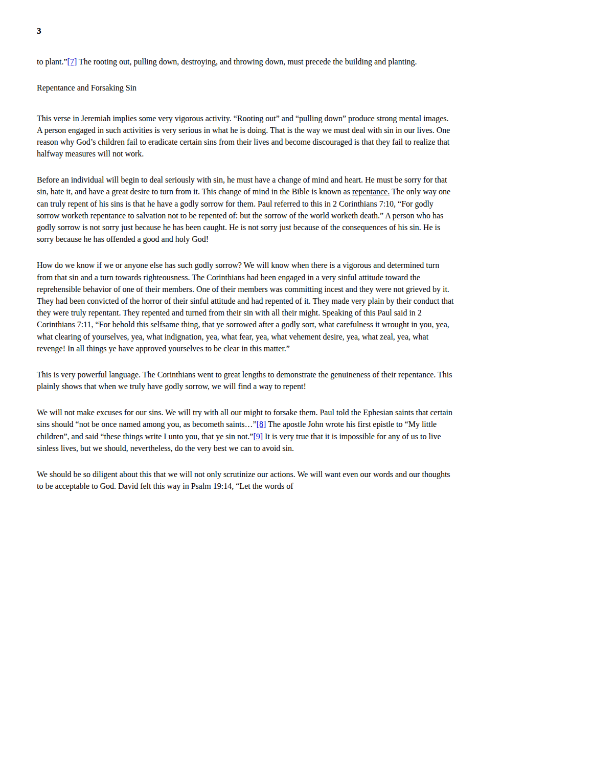3
to plant.”[7] The rooting out, pulling down, destroying, and throwing down, must precede the building and planting.
Repentance and Forsaking Sin
This verse in Jeremiah implies some very vigorous activity. “Rooting out” and “pulling down” produce strong mental images. A person engaged in such activities is very serious in what he is doing. That is the way we must deal with sin in our lives. One reason why God’s children fail to eradicate certain sins from their lives and become discouraged is that they fail to realize that halfway measures will not work.
Before an individual will begin to deal seriously with sin, he must have a change of mind and heart. He must be sorry for that sin, hate it, and have a great desire to turn from it. This change of mind in the Bible is known as repentance. The only way one can truly repent of his sins is that he have a godly sorrow for them. Paul referred to this in 2 Corinthians 7:10, “For godly sorrow worketh repentance to salvation not to be repented of: but the sorrow of the world worketh death.” A person who has godly sorrow is not sorry just because he has been caught. He is not sorry just because of the consequences of his sin. He is sorry because he has offended a good and holy God!
How do we know if we or anyone else has such godly sorrow? We will know when there is a vigorous and determined turn from that sin and a turn towards righteousness. The Corinthians had been engaged in a very sinful attitude toward the reprehensible behavior of one of their members. One of their members was committing incest and they were not grieved by it. They had been convicted of the horror of their sinful attitude and had repented of it. They made very plain by their conduct that they were truly repentant. They repented and turned from their sin with all their might. Speaking of this Paul said in 2 Corinthians 7:11, “For behold this selfsame thing, that ye sorrowed after a godly sort, what carefulness it wrought in you, yea, what clearing of yourselves, yea, what indignation, yea, what fear, yea, what vehement desire, yea, what zeal, yea, what revenge! In all things ye have approved yourselves to be clear in this matter.”
This is very powerful language. The Corinthians went to great lengths to demonstrate the genuineness of their repentance. This plainly shows that when we truly have godly sorrow, we will find a way to repent!
We will not make excuses for our sins. We will try with all our might to forsake them. Paul told the Ephesian saints that certain sins should “not be once named among you, as becometh saints…”[8] The apostle John wrote his first epistle to “My little children”, and said “these things write I unto you, that ye sin not.”[9] It is very true that it is impossible for any of us to live sinless lives, but we should, nevertheless, do the very best we can to avoid sin.
We should be so diligent about this that we will not only scrutinize our actions. We will want even our words and our thoughts to be acceptable to God. David felt this way in Psalm 19:14, “Let the words of